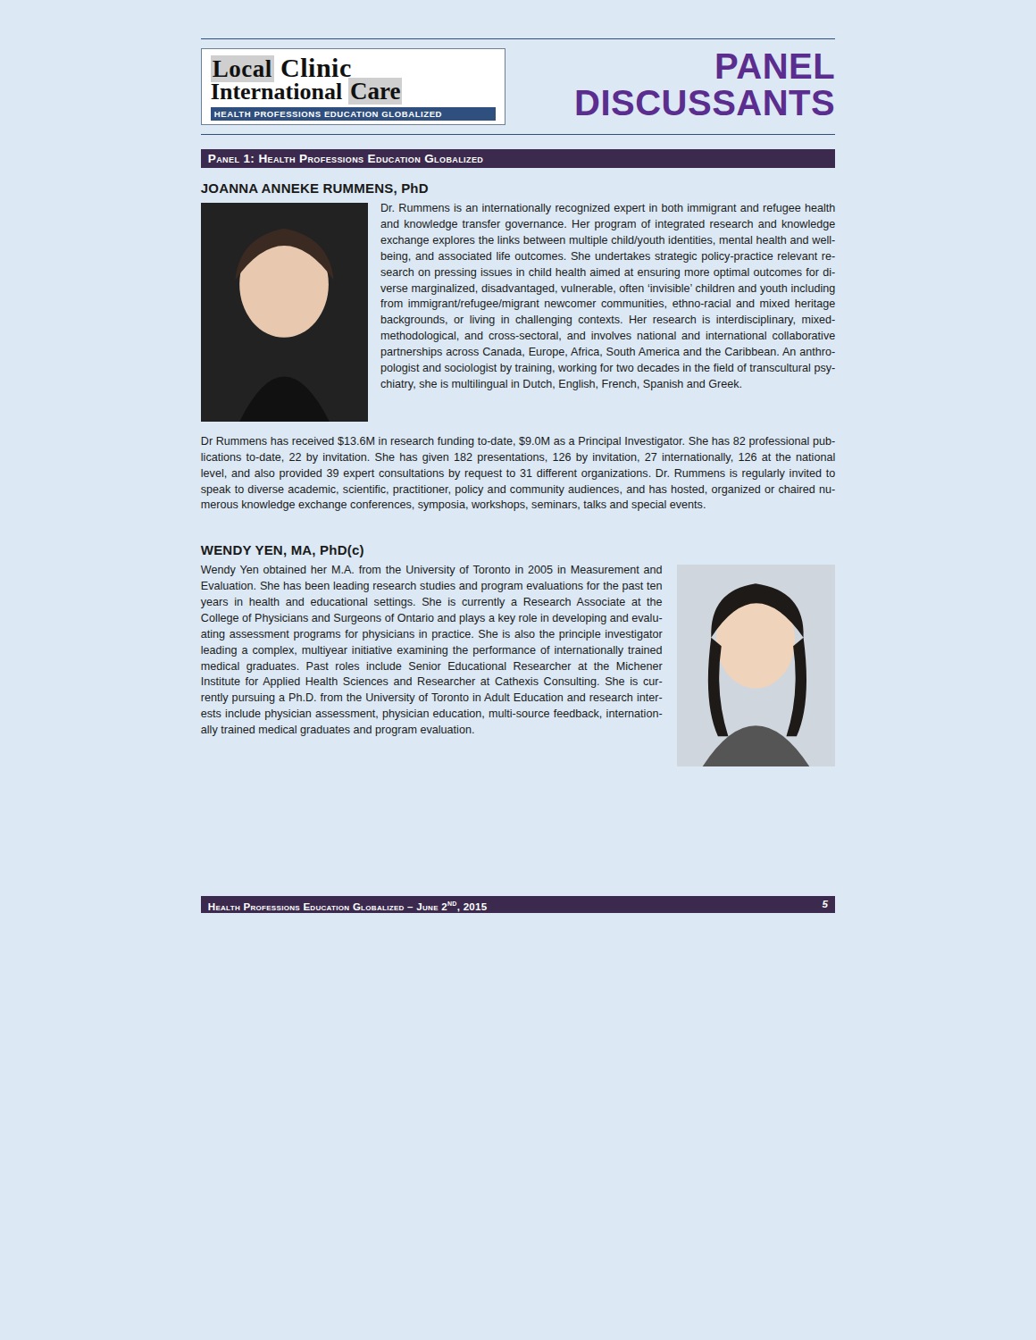Local Clinic
International Care
Health Professions Education Globalized
PANEL
DISCUSSANTS
Panel 1: Health Professions Education Globalized
JOANNA ANNEKE RUMMENS, PhD
Dr. Rummens is an internationally recognized expert in both immigrant and refugee health and knowledge transfer governance. Her program of integrated research and knowledge exchange explores the links between multiple child/youth identities, mental health and wellbeing, and associated life outcomes. She undertakes strategic policy-practice relevant research on pressing issues in child health aimed at ensuring more optimal outcomes for diverse marginalized, disadvantaged, vulnerable, often ‘invisible’ children and youth including from immigrant/refugee/migrant newcomer communities, ethno-racial and mixed heritage backgrounds, or living in challenging contexts. Her research is interdisciplinary, mixed-methodological, and cross-sectoral, and involves national and international collaborative partnerships across Canada, Europe, Africa, South America and the Caribbean. An anthropologist and sociologist by training, working for two decades in the field of transcultural psychiatry, she is multilingual in Dutch, English, French, Spanish and Greek.
Dr Rummens has received $13.6M in research funding to-date, $9.0M as a Principal Investigator. She has 82 professional publications to-date, 22 by invitation. She has given 182 presentations, 126 by invitation, 27 internationally, 126 at the national level, and also provided 39 expert consultations by request to 31 different organizations. Dr. Rummens is regularly invited to speak to diverse academic, scientific, practitioner, policy and community audiences, and has hosted, organized or chaired numerous knowledge exchange conferences, symposia, workshops, seminars, talks and special events.
WENDY YEN, MA, PhD(c)
Wendy Yen obtained her M.A. from the University of Toronto in 2005 in Measurement and Evaluation. She has been leading research studies and program evaluations for the past ten years in health and educational settings. She is currently a Research Associate at the College of Physicians and Surgeons of Ontario and plays a key role in developing and evaluating assessment programs for physicians in practice. She is also the principle investigator leading a complex, multiyear initiative examining the performance of internationally trained medical graduates. Past roles include Senior Educational Researcher at the Michener Institute for Applied Health Sciences and Researcher at Cathexis Consulting. She is currently pursuing a Ph.D. from the University of Toronto in Adult Education and research interests include physician assessment, physician education, multi-source feedback, internationally trained medical graduates and program evaluation.
Health Professions Education Globalized – June 2nd, 2015 5